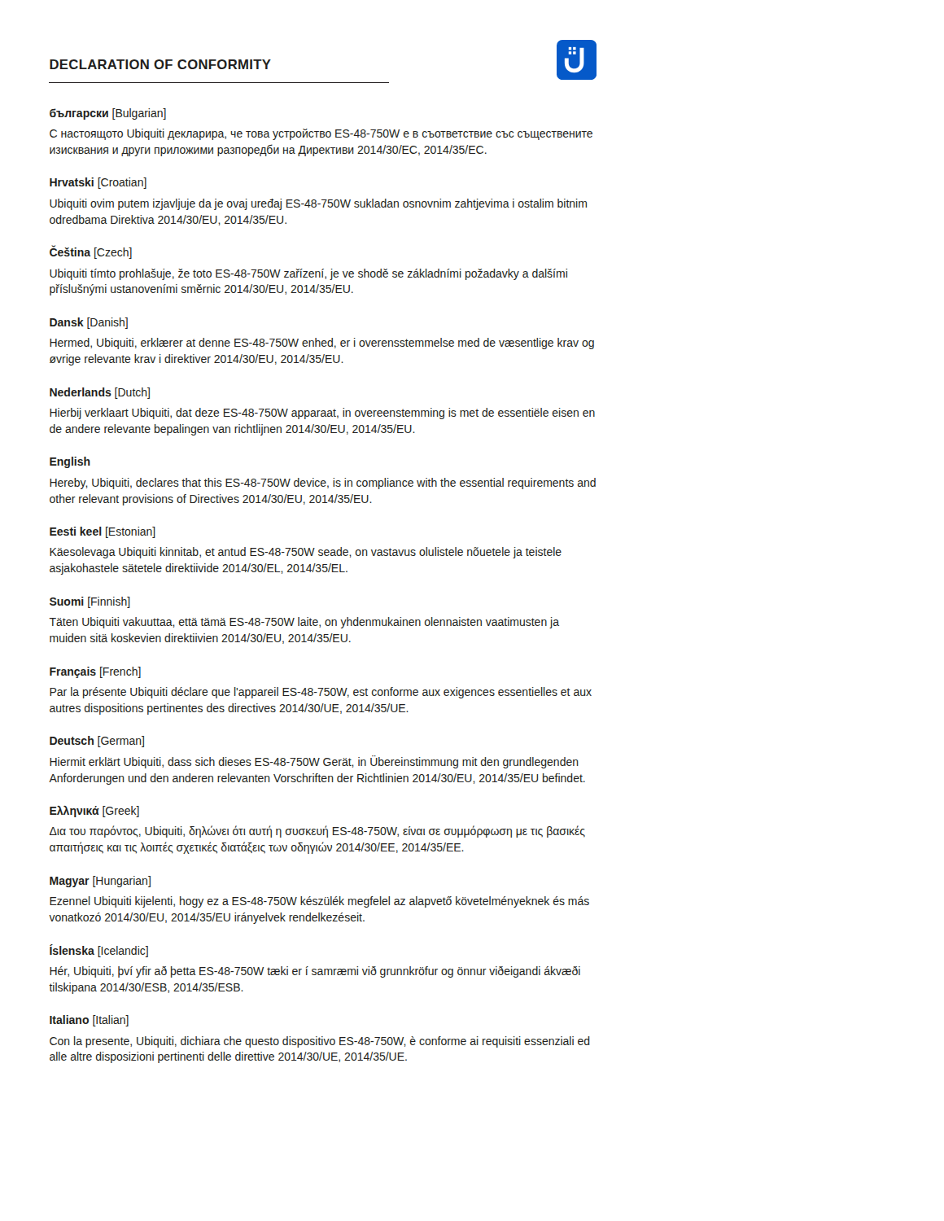DECLARATION OF CONFORMITY
български [Bulgarian]
С настоящото Ubiquiti декларира, че това устройство ES-48-750W е в съответствие със съществените изисквания и други приложими разпоредби на Директиви 2014/30/ЕС, 2014/35/ЕС.
Hrvatski [Croatian]
Ubiquiti ovim putem izjavljuje da je ovaj uređaj ES-48-750W sukladan osnovnim zahtjevima i ostalim bitnim odredbama Direktiva 2014/30/EU, 2014/35/EU.
Čeština [Czech]
Ubiquiti tímto prohlašuje, že toto ES-48-750W zařízení, je ve shodě se základními požadavky a dalšími příslušnými ustanoveními směrnic 2014/30/EU, 2014/35/EU.
Dansk [Danish]
Hermed, Ubiquiti, erklærer at denne ES-48-750W enhed, er i overensstemmelse med de væsentlige krav og øvrige relevante krav i direktiver 2014/30/EU, 2014/35/EU.
Nederlands [Dutch]
Hierbij verklaart Ubiquiti, dat deze ES-48-750W apparaat, in overeenstemming is met de essentiële eisen en de andere relevante bepalingen van richtlijnen 2014/30/EU, 2014/35/EU.
English
Hereby, Ubiquiti, declares that this ES-48-750W device, is in compliance with the essential requirements and other relevant provisions of Directives 2014/30/EU, 2014/35/EU.
Eesti keel [Estonian]
Käesolevaga Ubiquiti kinnitab, et antud ES-48-750W seade, on vastavus olulistele nõuetele ja teistele asjakohastele sätetele direktiivide 2014/30/EL, 2014/35/EL.
Suomi [Finnish]
Täten Ubiquiti vakuuttaa, että tämä ES-48-750W laite, on yhdenmukainen olennaisten vaatimusten ja muiden sitä koskevien direktiivien 2014/30/EU, 2014/35/EU.
Français [French]
Par la présente Ubiquiti déclare que l'appareil ES-48-750W, est conforme aux exigences essentielles et aux autres dispositions pertinentes des directives 2014/30/UE, 2014/35/UE.
Deutsch [German]
Hiermit erklärt Ubiquiti, dass sich dieses ES-48-750W Gerät, in Übereinstimmung mit den grundlegenden Anforderungen und den anderen relevanten Vorschriften der Richtlinien 2014/30/EU, 2014/35/EU befindet.
Ελληνικά [Greek]
Δια του παρόντος, Ubiquiti, δηλώνει ότι αυτή η συσκευή ES-48-750W, είναι σε συμμόρφωση με τις βασικές απαιτήσεις και τις λοιπές σχετικές διατάξεις των οδηγιών 2014/30/EE, 2014/35/EE.
Magyar [Hungarian]
Ezennel Ubiquiti kijelenti, hogy ez a ES-48-750W készülék megfelel az alapvető követelményeknek és más vonatkozó 2014/30/EU, 2014/35/EU irányelvek rendelkezéseit.
Íslenska [Icelandic]
Hér, Ubiquiti, því yfir að þetta ES-48-750W tæki er í samræmi við grunnkröfur og önnur viðeigandi ákvæði tilskipana 2014/30/ESB, 2014/35/ESB.
Italiano [Italian]
Con la presente, Ubiquiti, dichiara che questo dispositivo ES-48-750W, è conforme ai requisiti essenziali ed alle altre disposizioni pertinenti delle direttive 2014/30/UE, 2014/35/UE.